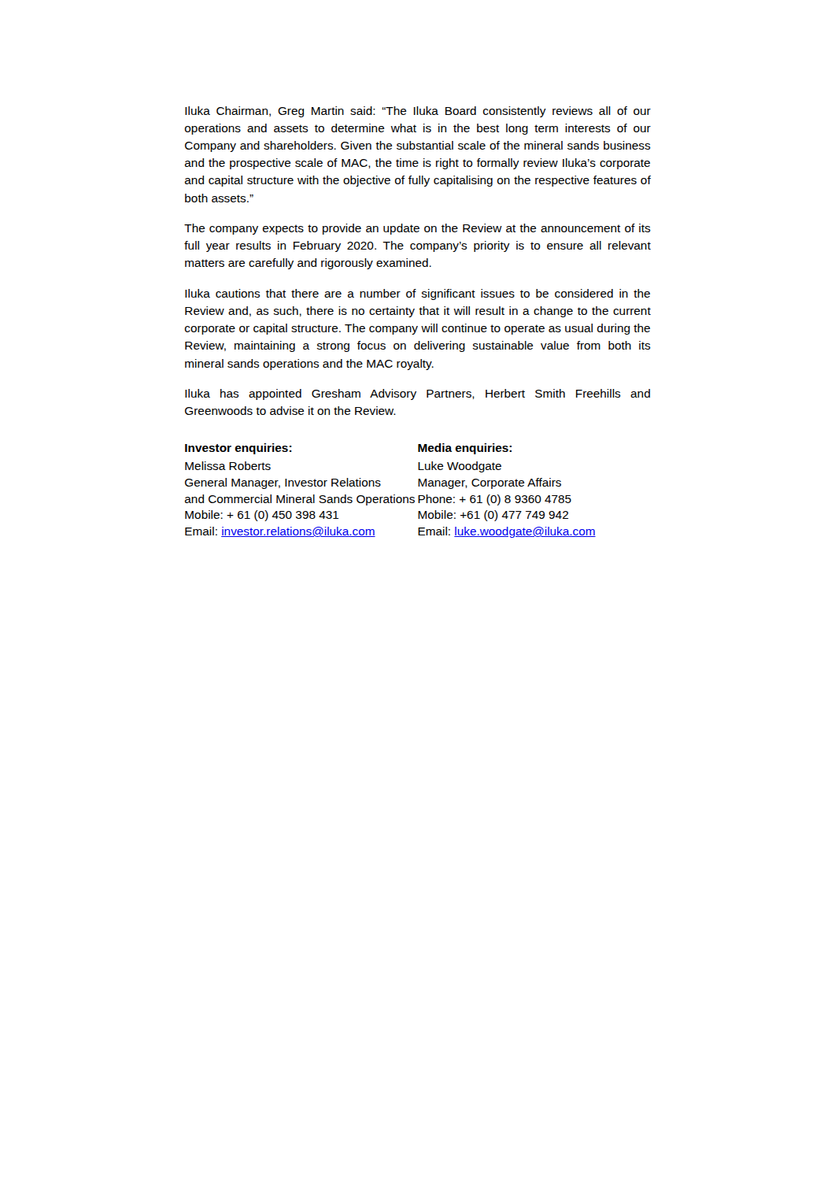Iluka Chairman, Greg Martin said: “The Iluka Board consistently reviews all of our operations and assets to determine what is in the best long term interests of our Company and shareholders. Given the substantial scale of the mineral sands business and the prospective scale of MAC, the time is right to formally review Iluka’s corporate and capital structure with the objective of fully capitalising on the respective features of both assets.”
The company expects to provide an update on the Review at the announcement of its full year results in February 2020. The company’s priority is to ensure all relevant matters are carefully and rigorously examined.
Iluka cautions that there are a number of significant issues to be considered in the Review and, as such, there is no certainty that it will result in a change to the current corporate or capital structure. The company will continue to operate as usual during the Review, maintaining a strong focus on delivering sustainable value from both its mineral sands operations and the MAC royalty.
Iluka has appointed Gresham Advisory Partners, Herbert Smith Freehills and Greenwoods to advise it on the Review.
| Investor enquiries: | Media enquiries: |
| Melissa Roberts General Manager, Investor Relations and Commercial Mineral Sands Operations Mobile: + 61 (0) 450 398 431 Email: investor.relations@iluka.com | Luke Woodgate Manager, Corporate Affairs Phone: + 61 (0) 8 9360 4785 Mobile: +61 (0) 477 749 942 Email: luke.woodgate@iluka.com |